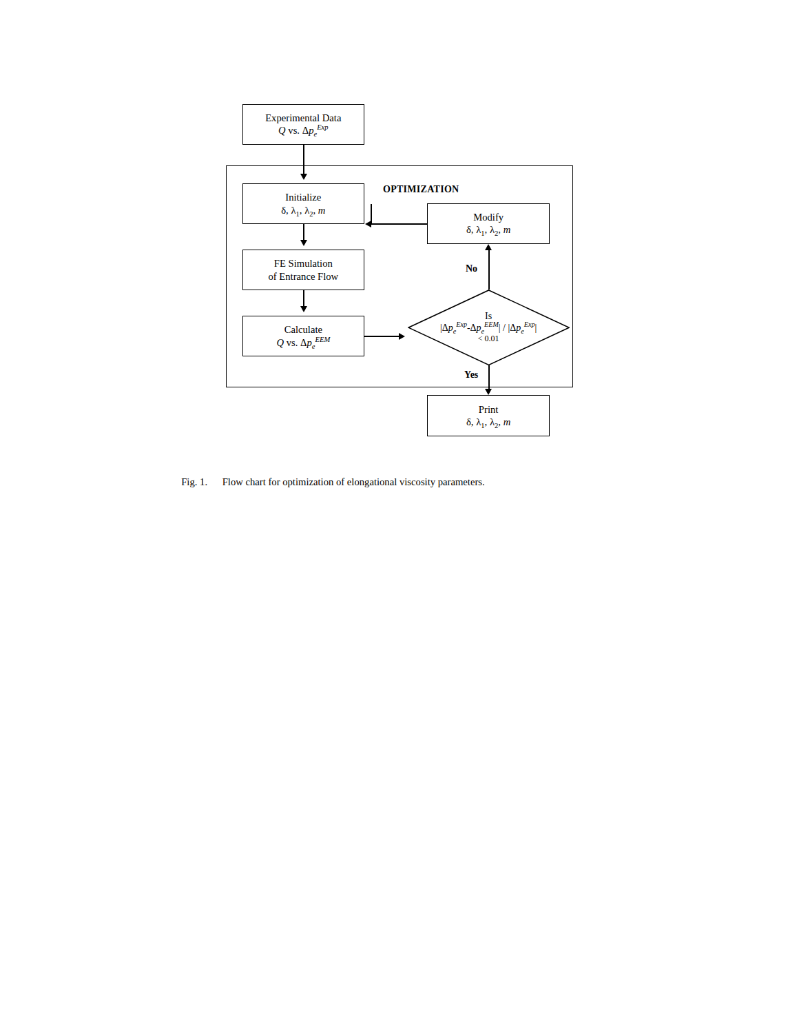OPTIMIZATION
Experimental Data
Q vs. ΔpeExp
Initialize
δ, λ1, λ2, m
FE Simulation
of Entrance Flow
Calculate
Q vs. ΔpeEEM
Modify
δ, λ1, λ2, m
Is
|ΔpeExp-ΔpeEEM| / |ΔpeExp|
< 0.01
No
Yes
Print
δ, λ1, λ2, m
Fig. 1. Flow chart for optimization of elongational viscosity parameters.